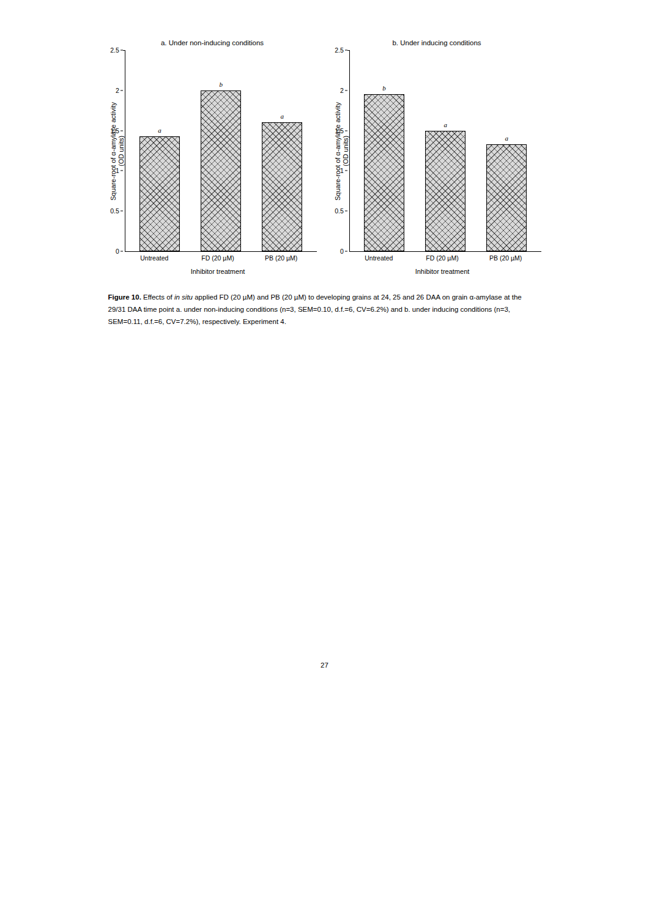a. Under non-inducing conditions
Square-root of α-amylase activity
(OD units)
2.5
2
1.5
1
0.5
0
a
b
a
Untreated
FD (20 µM)
PB (20 µM)
Inhibitor treatment
b. Under inducing conditions
Square-root of α-amylase activity
(OD units)
2.5
2
1.5
1
0.5
0
b
a
a
Untreated
FD (20 µM)
PB (20 µM)
Inhibitor treatment
Figure 10. Effects of in situ applied FD (20 µM) and PB (20 µM) to developing grains at 24, 25 and 26 DAA on grain α-amylase at the 29/31 DAA time point a. under non-inducing conditions (n=3, SEM=0.10, d.f.=6, CV=6.2%) and b. under inducing conditions (n=3, SEM=0.11, d.f.=6, CV=7.2%), respectively. Experiment 4.
27